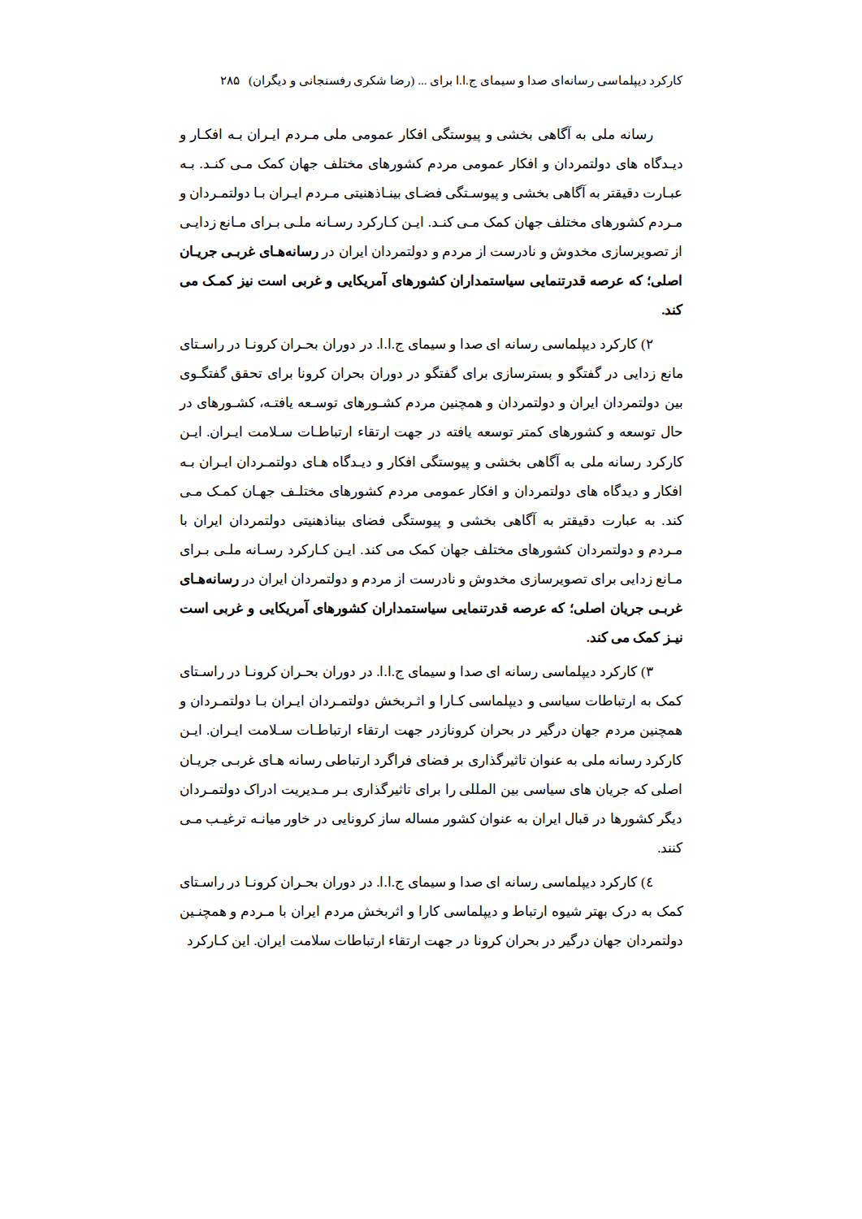کارکرد دیپلماسی رسانه‌ای صدا و سیمای ج.ا.ا برای ... (رضا شکری رفسنجانی و دیگران) ۲۸۵
رسانه ملی به آگاهی بخشی و پیوستگی افکار عمومی ملی مـردم ایـران بـه افکـار و دیـدگاه های دولتمردان و افکار عمومی مردم کشورهای مختلف جهان کمک مـی کنـد. بـه عبـارت دقیقتر به آگاهی بخشی و پیوسـتگی فضـای بینـاذهنیتی مـردم ایـران بـا دولتمـردان و مـردم کشورهای مختلف جهان کمک مـی کنـد. ایـن کـارکرد رسـانه ملـی بـرای مـانع زدایـی از تصویرسازی مخدوش و نادرست از مردم و دولتمردان ایران در رسانه‌هـای غربـی جریـان اصلی؛ که عرصه قدرتنمایی سیاستمداران کشورهای آمریکایی و غربی است نیز کمـک می کند.
۲) کارکرد دیپلماسی رسانه ای صدا و سیمای ج.ا.ا. در دوران بحـران کرونـا در راسـتای مانع زدایی در گفتگو و بسترسازی برای گفتگو در دوران بحران کرونا برای تحقق گفتگـوی بین دولتمردان ایران و دولتمردان و همچنین مردم کشـورهای توسـعه یافتـه، کشـورهای در حال توسعه و کشورهای کمتر توسعه یافته در جهت ارتقاء ارتباطـات سـلامت ایـران. ایـن کارکرد رسانه ملی به آگاهی بخشی و پیوستگی افکار و دیـدگاه هـای دولتمـردان ایـران بـه افکار و دیدگاه های دولتمردان و افکار عمومی مردم کشورهای مختلـف جهـان کمـک مـی کند. به عبارت دقیقتر به آگاهی بخشی و پیوستگی فضای بیناذهنیتی دولتمردان ایران با مـردم و دولتمردان کشورهای مختلف جهان کمک می کند. ایـن کـارکرد رسـانه ملـی بـرای مـانع زدایی برای تصویرسازی مخدوش و نادرست از مردم و دولتمردان ایران در رسانه‌هـای غربـی جریان اصلی؛ که عرصه قدرتنمایی سیاستمداران کشورهای آمریکایی و غربی است نیـز کمک می کند.
۳) کارکرد دیپلماسی رسانه ای صدا و سیمای ج.ا.ا. در دوران بحـران کرونـا در راسـتای کمک به ارتباطات سیاسی و دیپلماسی کـارا و اثـربخش دولتمـردان ایـران بـا دولتمـردان و همچنین مردم جهان درگیر در بحران کرونازدر جهت ارتقاء ارتباطـات سـلامت ایـران. ایـن کارکرد رسانه ملی به عنوان تاثیرگذاری بر فضای فراگرد ارتباطی رسانه هـای غربـی جریـان اصلی که جریان های سیاسی بین المللی را برای تاثیرگذاری بـر مـدیریت ادراک دولتمـردان دیگر کشورها در قبال ایران به عنوان کشور مساله ساز کرونایی در خاور میانـه ترغیـب مـی کنند.
٤) کارکرد دیپلماسی رسانه ای صدا و سیمای ج.ا.ا. در دوران بحـران کرونـا در راسـتای کمک به درک بهتر شیوه ارتباط و دیپلماسی کارا و اثربخش مردم ایران با مـردم و همچنـین دولتمردان جهان درگیر در بحران کرونا در جهت ارتقاء ارتباطات سلامت ایران. این کـارکرد